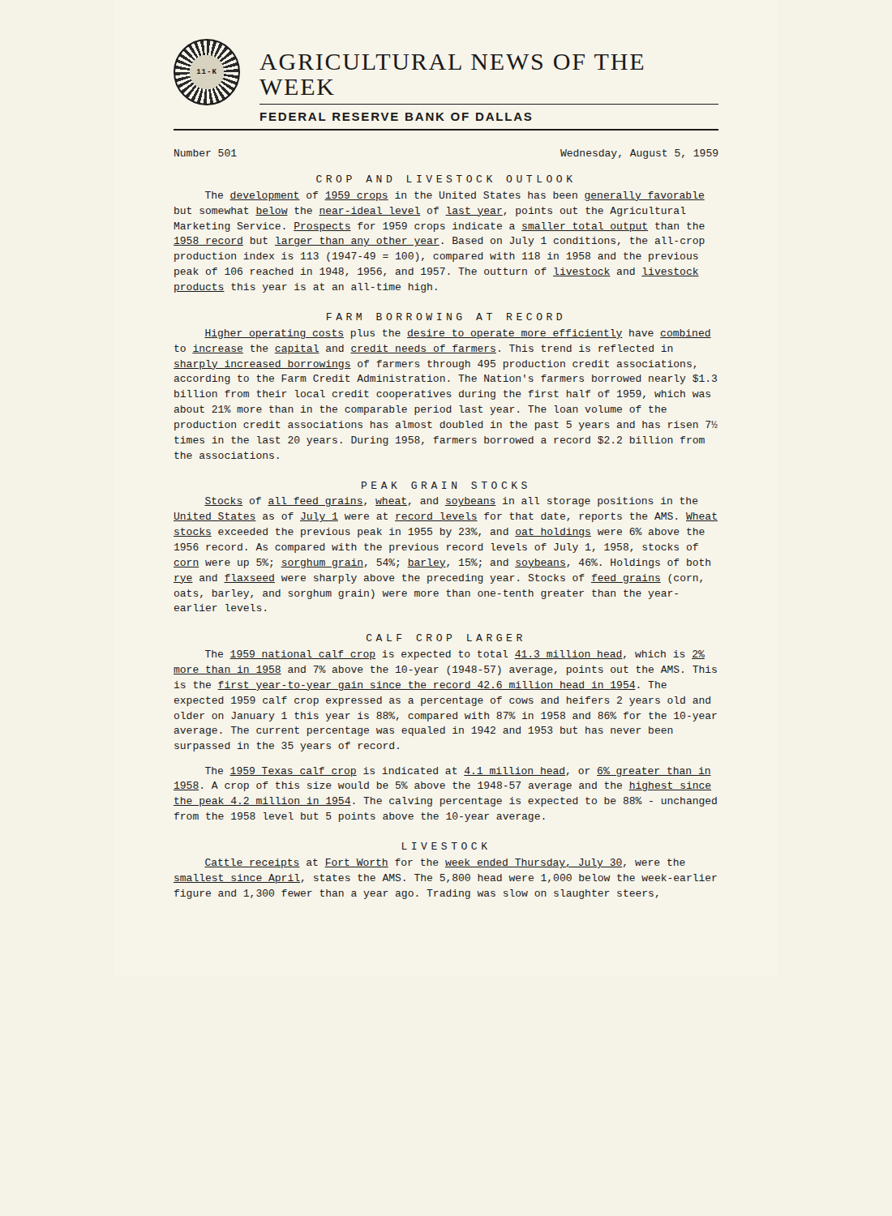AGRICULTURAL NEWS OF THE WEEK
FEDERAL RESERVE BANK OF DALLAS
Number 501 Wednesday, August 5, 1959
Crop and Livestock Outlook
The development of 1959 crops in the United States has been generally favorable but somewhat below the near-ideal level of last year, points out the Agricultural Marketing Service. Prospects for 1959 crops indicate a smaller total output than the 1958 record but larger than any other year. Based on July 1 conditions, the all-crop production index is 113 (1947-49 = 100), compared with 118 in 1958 and the previous peak of 106 reached in 1948, 1956, and 1957. The outturn of livestock and livestock products this year is at an all-time high.
Farm Borrowing at Record
Higher operating costs plus the desire to operate more efficiently have combined to increase the capital and credit needs of farmers. This trend is reflected in sharply increased borrowings of farmers through 495 production credit associations, according to the Farm Credit Administration. The Nation's farmers borrowed nearly $1.3 billion from their local credit cooperatives during the first half of 1959, which was about 21% more than in the comparable period last year. The loan volume of the production credit associations has almost doubled in the past 5 years and has risen 7½ times in the last 20 years. During 1958, farmers borrowed a record $2.2 billion from the associations.
Peak Grain Stocks
Stocks of all feed grains, wheat, and soybeans in all storage positions in the United States as of July 1 were at record levels for that date, reports the AMS. Wheat stocks exceeded the previous peak in 1955 by 23%, and oat holdings were 6% above the 1956 record. As compared with the previous record levels of July 1, 1958, stocks of corn were up 5%; sorghum grain, 54%; barley, 15%; and soybeans, 46%. Holdings of both rye and flaxseed were sharply above the preceding year. Stocks of feed grains (corn, oats, barley, and sorghum grain) were more than one-tenth greater than the year-earlier levels.
Calf Crop Larger
The 1959 national calf crop is expected to total 41.3 million head, which is 2% more than in 1958 and 7% above the 10-year (1948-57) average, points out the AMS. This is the first year-to-year gain since the record 42.6 million head in 1954. The expected 1959 calf crop expressed as a percentage of cows and heifers 2 years old and older on January 1 this year is 88%, compared with 87% in 1958 and 86% for the 10-year average. The current percentage was equaled in 1942 and 1953 but has never been surpassed in the 35 years of record.
The 1959 Texas calf crop is indicated at 4.1 million head, or 6% greater than in 1958. A crop of this size would be 5% above the 1948-57 average and the highest since the peak 4.2 million in 1954. The calving percentage is expected to be 88% - unchanged from the 1958 level but 5 points above the 10-year average.
Livestock
Cattle receipts at Fort Worth for the week ended Thursday, July 30, were the smallest since April, states the AMS. The 5,800 head were 1,000 below the week-earlier figure and 1,300 fewer than a year ago. Trading was slow on slaughter steers,